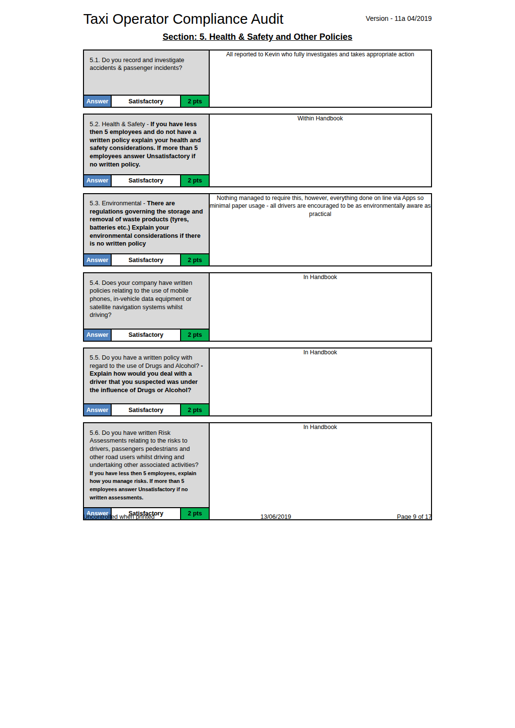Taxi Operator Compliance Audit
Version - 11a 04/2019
Section: 5. Health & Safety and Other Policies
| 5.1. Do you record and investigate accidents & passenger incidents? Answer Satisfactory 2 pts | All reported to Kevin who fully investigates and takes appropriate action |
| 5.2. Health & Safety - If you have less then 5 employees and do not have a written policy explain your health and safety considerations. If more than 5 employees answer Unsatisfactory if no written policy. Answer Satisfactory 2 pts | Within Handbook |
| 5.3. Environmental - There are regulations governing the storage and removal of waste products (tyres, batteries etc.) Explain your environmental considerations if there is no written policy Answer Satisfactory 2 pts | Nothing managed to require this, however, everything done on line via Apps so minimal paper usage - all drivers are encouraged to be as environmentally aware as practical |
| 5.4. Does your company have written policies relating to the use of mobile phones, in-vehicle data equipment or satellite navigation systems whilst driving? Answer Satisfactory 2 pts | In Handbook |
| 5.5. Do you have a written policy with regard to the use of Drugs and Alcohol? - Explain how would you deal with a driver that you suspected was under the influence of Drugs or Alcohol? Answer Satisfactory 2 pts | In Handbook |
| 5.6. Do you have written Risk Assessments relating to the risks to drivers, passengers pedestrians and other road users whilst driving and undertaking other associated activities? If you have less then 5 employees, explain how you manage risks. If more than 5 employees answer Unsatisfactory if no written assessments. Answer Satisfactory 2 pts | In Handbook |
Uncontrolled when printed
13/06/2019
Page 9 of 17